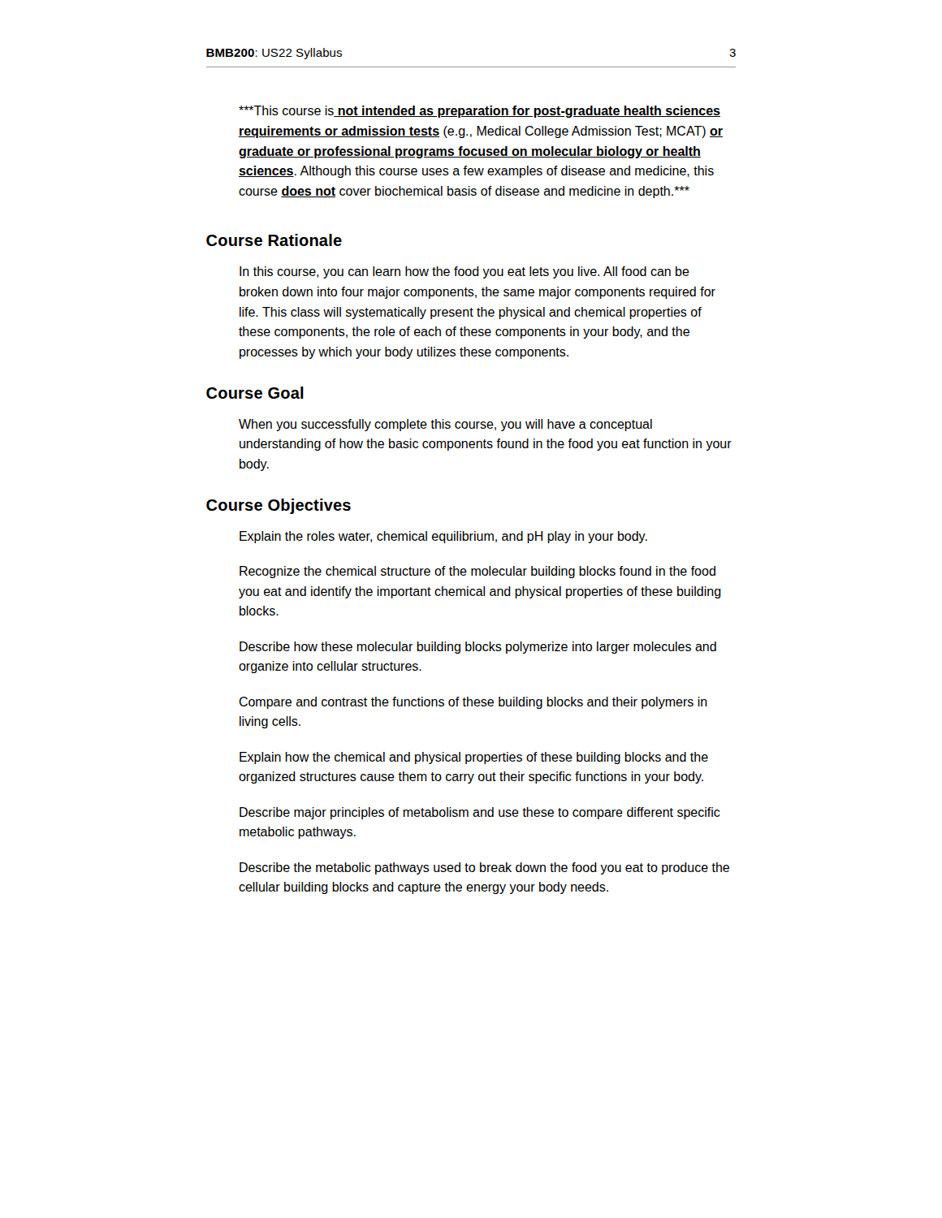BMB200: US22 Syllabus
3
***This course is not intended as preparation for post-graduate health sciences requirements or admission tests (e.g., Medical College Admission Test; MCAT) or graduate or professional programs focused on molecular biology or health sciences. Although this course uses a few examples of disease and medicine, this course does not cover biochemical basis of disease and medicine in depth.***
Course Rationale
In this course, you can learn how the food you eat lets you live. All food can be broken down into four major components, the same major components required for life. This class will systematically present the physical and chemical properties of these components, the role of each of these components in your body, and the processes by which your body utilizes these components.
Course Goal
When you successfully complete this course, you will have a conceptual understanding of how the basic components found in the food you eat function in your body.
Course Objectives
Explain the roles water, chemical equilibrium, and pH play in your body.
Recognize the chemical structure of the molecular building blocks found in the food you eat and identify the important chemical and physical properties of these building blocks.
Describe how these molecular building blocks polymerize into larger molecules and organize into cellular structures.
Compare and contrast the functions of these building blocks and their polymers in living cells.
Explain how the chemical and physical properties of these building blocks and the organized structures cause them to carry out their specific functions in your body.
Describe major principles of metabolism and use these to compare different specific metabolic pathways.
Describe the metabolic pathways used to break down the food you eat to produce the cellular building blocks and capture the energy your body needs.